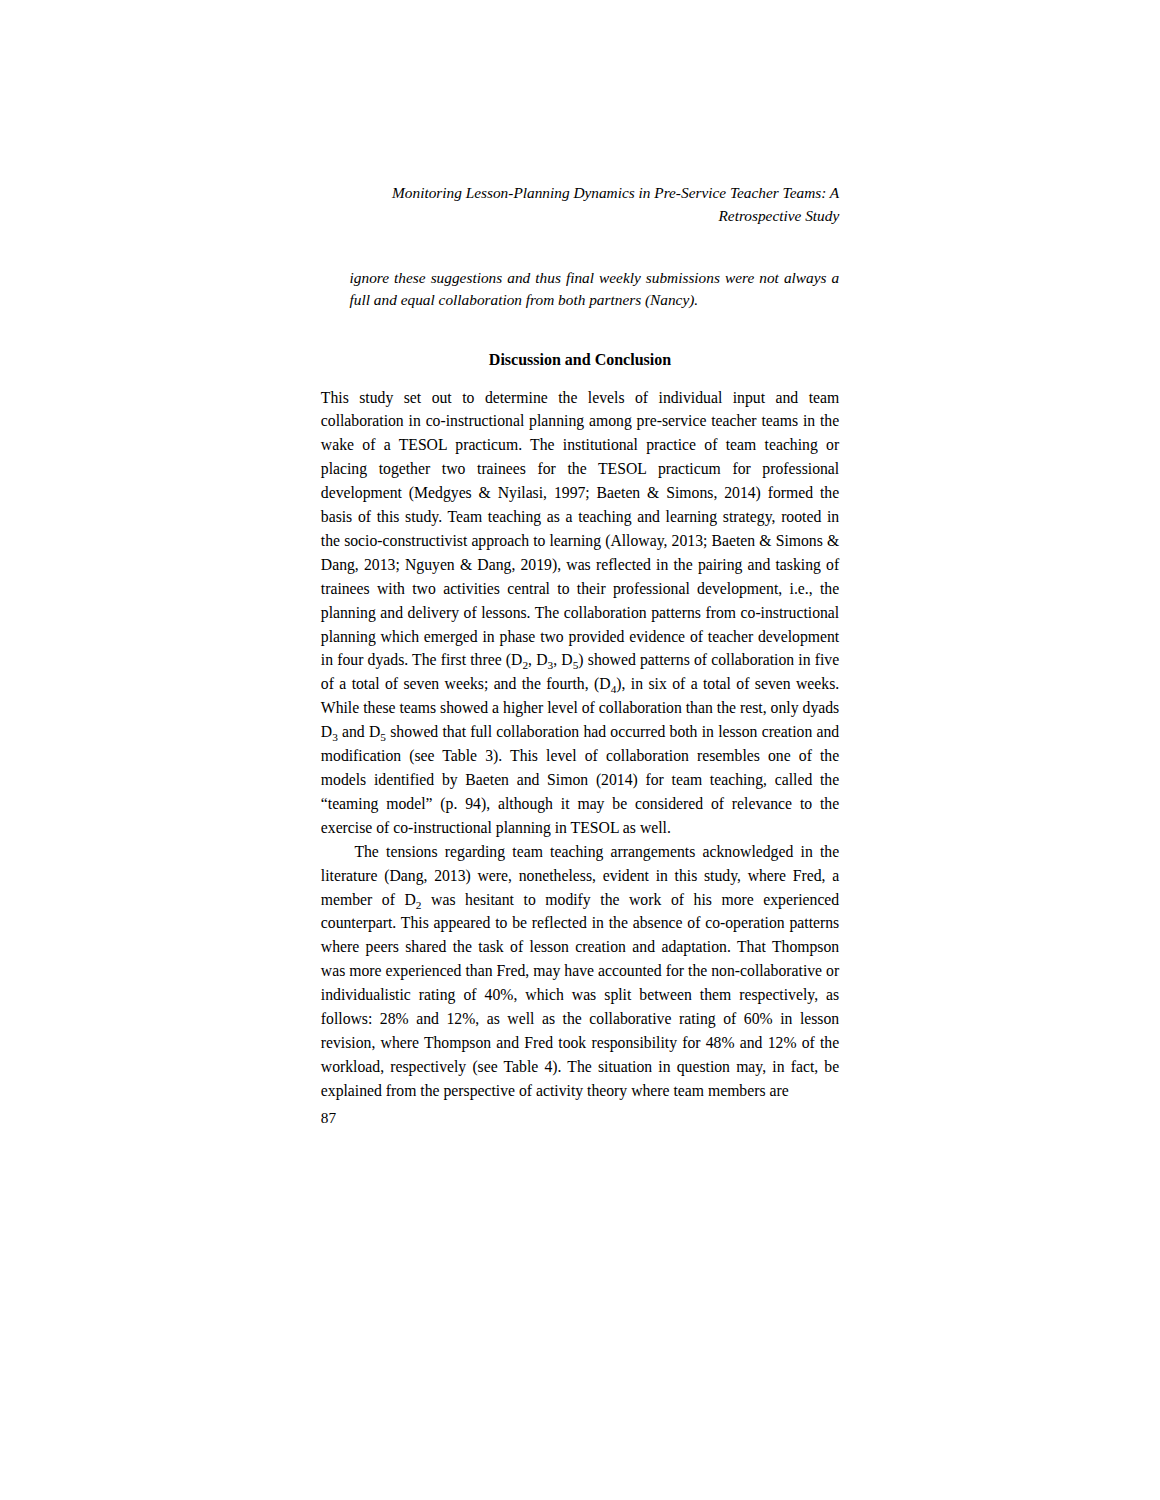Monitoring Lesson-Planning Dynamics in Pre-Service Teacher Teams: A Retrospective Study
ignore these suggestions and thus final weekly submissions were not always a full and equal collaboration from both partners (Nancy).
Discussion and Conclusion
This study set out to determine the levels of individual input and team collaboration in co-instructional planning among pre-service teacher teams in the wake of a TESOL practicum. The institutional practice of team teaching or placing together two trainees for the TESOL practicum for professional development (Medgyes & Nyilasi, 1997; Baeten & Simons, 2014) formed the basis of this study. Team teaching as a teaching and learning strategy, rooted in the socio-constructivist approach to learning (Alloway, 2013; Baeten & Simons & Dang, 2013; Nguyen & Dang, 2019), was reflected in the pairing and tasking of trainees with two activities central to their professional development, i.e., the planning and delivery of lessons. The collaboration patterns from co-instructional planning which emerged in phase two provided evidence of teacher development in four dyads. The first three (D2, D3, D5) showed patterns of collaboration in five of a total of seven weeks; and the fourth, (D4), in six of a total of seven weeks. While these teams showed a higher level of collaboration than the rest, only dyads D3 and D5 showed that full collaboration had occurred both in lesson creation and modification (see Table 3). This level of collaboration resembles one of the models identified by Baeten and Simon (2014) for team teaching, called the “teaming model” (p. 94), although it may be considered of relevance to the exercise of co-instructional planning in TESOL as well.
The tensions regarding team teaching arrangements acknowledged in the literature (Dang, 2013) were, nonetheless, evident in this study, where Fred, a member of D2 was hesitant to modify the work of his more experienced counterpart. This appeared to be reflected in the absence of co-operation patterns where peers shared the task of lesson creation and adaptation. That Thompson was more experienced than Fred, may have accounted for the non-collaborative or individualistic rating of 40%, which was split between them respectively, as follows: 28% and 12%, as well as the collaborative rating of 60% in lesson revision, where Thompson and Fred took responsibility for 48% and 12% of the workload, respectively (see Table 4). The situation in question may, in fact, be explained from the perspective of activity theory where team members are
87